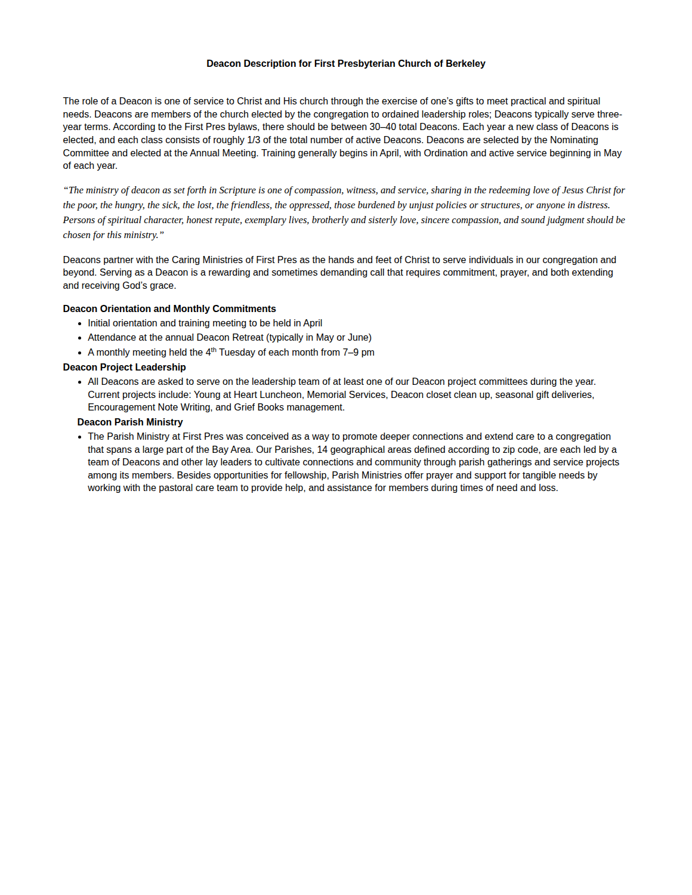Deacon Description for First Presbyterian Church of Berkeley
The role of a Deacon is one of service to Christ and His church through the exercise of one’s gifts to meet practical and spiritual needs. Deacons are members of the church elected by the congregation to ordained leadership roles; Deacons typically serve three-year terms. According to the First Pres bylaws, there should be between 30–40 total Deacons. Each year a new class of Deacons is elected, and each class consists of roughly 1/3 of the total number of active Deacons. Deacons are selected by the Nominating Committee and elected at the Annual Meeting. Training generally begins in April, with Ordination and active service beginning in May of each year.
“The ministry of deacon as set forth in Scripture is one of compassion, witness, and service, sharing in the redeeming love of Jesus Christ for the poor, the hungry, the sick, the lost, the friendless, the oppressed, those burdened by unjust policies or structures, or anyone in distress. Persons of spiritual character, honest repute, exemplary lives, brotherly and sisterly love, sincere compassion, and sound judgment should be chosen for this ministry.”
Deacons partner with the Caring Ministries of First Pres as the hands and feet of Christ to serve individuals in our congregation and beyond. Serving as a Deacon is a rewarding and sometimes demanding call that requires commitment, prayer, and both extending and receiving God’s grace.
Deacon Orientation and Monthly Commitments
Initial orientation and training meeting to be held in April
Attendance at the annual Deacon Retreat (typically in May or June)
A monthly meeting held the 4th Tuesday of each month from 7–9 pm
Deacon Project Leadership
All Deacons are asked to serve on the leadership team of at least one of our Deacon project committees during the year. Current projects include: Young at Heart Luncheon, Memorial Services, Deacon closet clean up, seasonal gift deliveries, Encouragement Note Writing, and Grief Books management.
Deacon Parish Ministry
The Parish Ministry at First Pres was conceived as a way to promote deeper connections and extend care to a congregation that spans a large part of the Bay Area. Our Parishes, 14 geographical areas defined according to zip code, are each led by a team of Deacons and other lay leaders to cultivate connections and community through parish gatherings and service projects among its members. Besides opportunities for fellowship, Parish Ministries offer prayer and support for tangible needs by working with the pastoral care team to provide help, and assistance for members during times of need and loss.